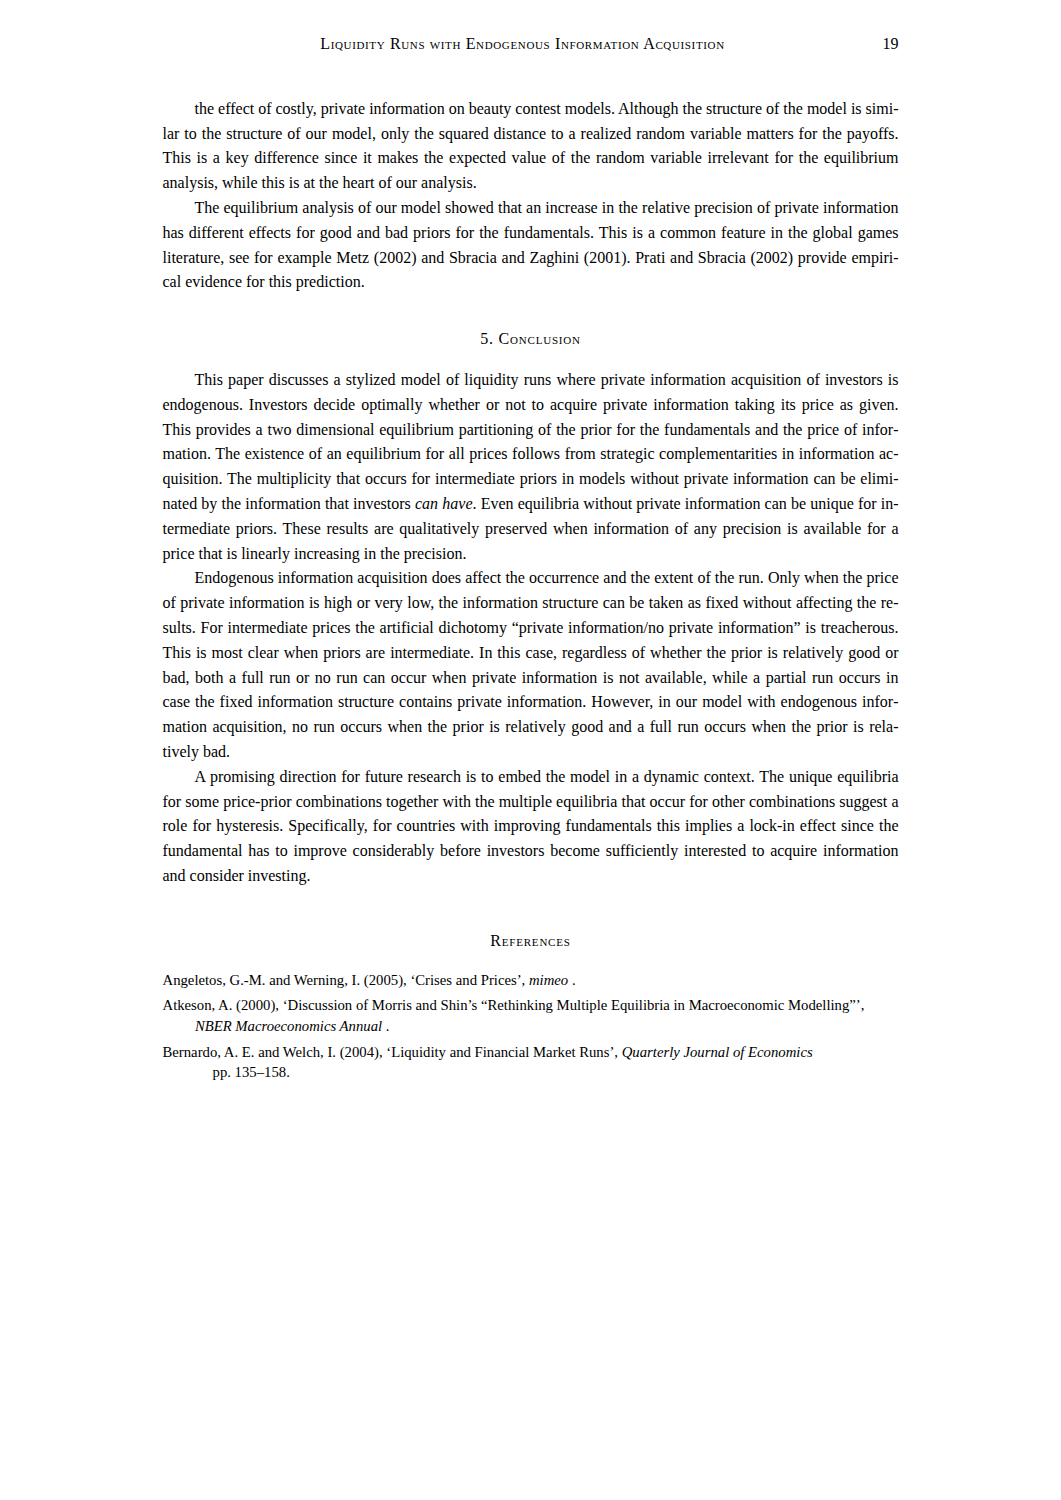Liquidity Runs with Endogenous Information Acquisition 19
the effect of costly, private information on beauty contest models. Although the structure of the model is similar to the structure of our model, only the squared distance to a realized random variable matters for the payoffs. This is a key difference since it makes the expected value of the random variable irrelevant for the equilibrium analysis, while this is at the heart of our analysis.
The equilibrium analysis of our model showed that an increase in the relative precision of private information has different effects for good and bad priors for the fundamentals. This is a common feature in the global games literature, see for example Metz (2002) and Sbracia and Zaghini (2001). Prati and Sbracia (2002) provide empirical evidence for this prediction.
5. Conclusion
This paper discusses a stylized model of liquidity runs where private information acquisition of investors is endogenous. Investors decide optimally whether or not to acquire private information taking its price as given. This provides a two dimensional equilibrium partitioning of the prior for the fundamentals and the price of information. The existence of an equilibrium for all prices follows from strategic complementarities in information acquisition. The multiplicity that occurs for intermediate priors in models without private information can be eliminated by the information that investors can have. Even equilibria without private information can be unique for intermediate priors. These results are qualitatively preserved when information of any precision is available for a price that is linearly increasing in the precision.
Endogenous information acquisition does affect the occurrence and the extent of the run. Only when the price of private information is high or very low, the information structure can be taken as fixed without affecting the results. For intermediate prices the artificial dichotomy “private information/no private information” is treacherous. This is most clear when priors are intermediate. In this case, regardless of whether the prior is relatively good or bad, both a full run or no run can occur when private information is not available, while a partial run occurs in case the fixed information structure contains private information. However, in our model with endogenous information acquisition, no run occurs when the prior is relatively good and a full run occurs when the prior is relatively bad.
A promising direction for future research is to embed the model in a dynamic context. The unique equilibria for some price-prior combinations together with the multiple equilibria that occur for other combinations suggest a role for hysteresis. Specifically, for countries with improving fundamentals this implies a lock-in effect since the fundamental has to improve considerably before investors become sufficiently interested to acquire information and consider investing.
References
Angeletos, G.-M. and Werning, I. (2005), ‘Crises and Prices’, mimeo .
Atkeson, A. (2000), ‘Discussion of Morris and Shin’s “Rethinking Multiple Equilibria in Macroeconomic Modelling”’, NBER Macroeconomics Annual .
Bernardo, A. E. and Welch, I. (2004), ‘Liquidity and Financial Market Runs’, Quarterly Journal of Economics pp. 135–158.